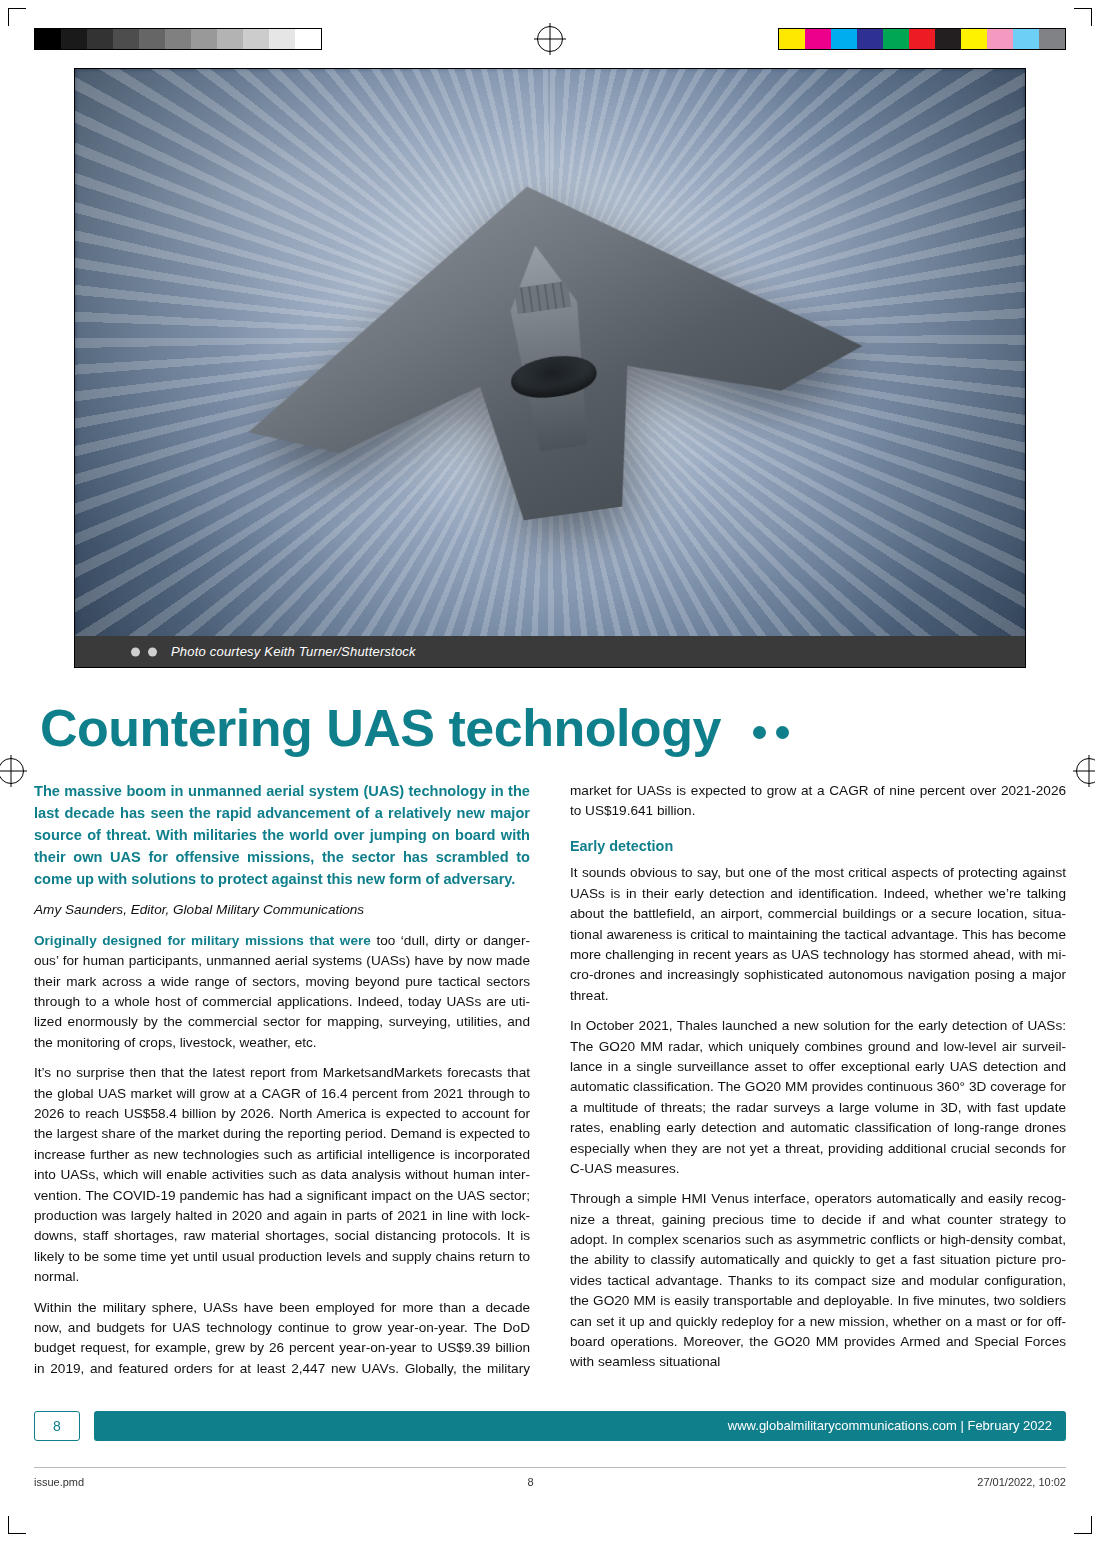Photo courtesy Keith Turner/Shutterstock
Countering UAS technology
The massive boom in unmanned aerial system (UAS) technology in the last decade has seen the rapid advancement of a relatively new major source of threat. With militaries the world over jumping on board with their own UAS for offensive missions, the sector has scrambled to come up with solutions to protect against this new form of adversary.
Amy Saunders, Editor, Global Military Communications
Originally designed for military missions that were too ‘dull, dirty or dangerous’ for human participants, unmanned aerial systems (UASs) have by now made their mark across a wide range of sectors, moving beyond pure tactical sectors through to a whole host of commercial applications. Indeed, today UASs are utilized enormously by the commercial sector for mapping, surveying, utilities, and the monitoring of crops, livestock, weather, etc.
It’s no surprise then that the latest report from MarketsandMarkets forecasts that the global UAS market will grow at a CAGR of 16.4 percent from 2021 through to 2026 to reach US$58.4 billion by 2026. North America is expected to account for the largest share of the market during the reporting period. Demand is expected to increase further as new technologies such as artificial intelligence is incorporated into UASs, which will enable activities such as data analysis without human intervention. The COVID-19 pandemic has had a significant impact on the UAS sector; production was largely halted in 2020 and again in parts of 2021 in line with lockdowns, staff shortages, raw material shortages, social distancing protocols. It is likely to be some time yet until usual production levels and supply chains return to normal.
Within the military sphere, UASs have been employed for more than a decade now, and budgets for UAS technology continue to grow year-on-year. The DoD budget request, for example, grew by 26 percent year-on-year to US$9.39 billion in 2019, and featured orders for at least 2,447 new UAVs. Globally, the military market for UASs is expected to grow at a CAGR of nine percent over 2021-2026 to US$19.641 billion.
Early detection
It sounds obvious to say, but one of the most critical aspects of protecting against UASs is in their early detection and identification. Indeed, whether we’re talking about the battlefield, an airport, commercial buildings or a secure location, situational awareness is critical to maintaining the tactical advantage. This has become more challenging in recent years as UAS technology has stormed ahead, with micro-drones and increasingly sophisticated autonomous navigation posing a major threat.
In October 2021, Thales launched a new solution for the early detection of UASs: The GO20 MM radar, which uniquely combines ground and low-level air surveillance in a single surveillance asset to offer exceptional early UAS detection and automatic classification. The GO20 MM provides continuous 360° 3D coverage for a multitude of threats; the radar surveys a large volume in 3D, with fast update rates, enabling early detection and automatic classification of long-range drones especially when they are not yet a threat, providing additional crucial seconds for C-UAS measures.
Through a simple HMI Venus interface, operators automatically and easily recognize a threat, gaining precious time to decide if and what counter strategy to adopt. In complex scenarios such as asymmetric conflicts or high-density combat, the ability to classify automatically and quickly to get a fast situation picture provides tactical advantage. Thanks to its compact size and modular configuration, the GO20 MM is easily transportable and deployable. In five minutes, two soldiers can set it up and quickly redeploy for a new mission, whether on a mast or for off-board operations. Moreover, the GO20 MM provides Armed and Special Forces with seamless situational
8
www.globalmilitarycommunications.com | February 2022
issue.pmd 8 27/01/2022, 10:02